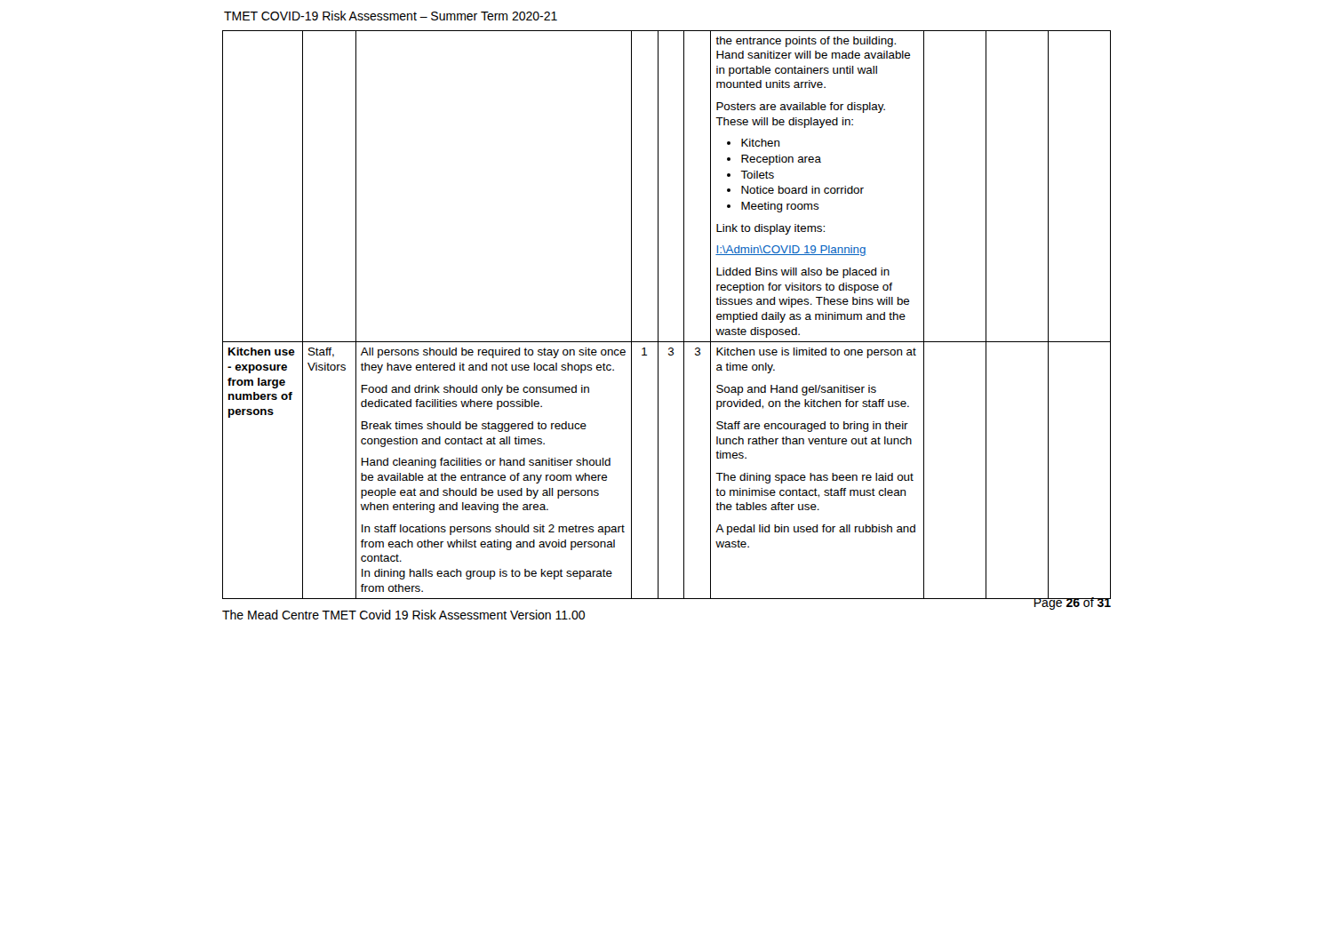TMET COVID-19 Risk Assessment – Summer Term 2020-21
| | | | | | | the entrance points of the building. Hand sanitizer will be made available in portable containers until wall mounted units arrive. Posters are available for display. These will be displayed in: Kitchen Reception area Toilets Notice board in corridor Meeting rooms Link to display items: I:\Admin\COVID 19 Planning Lidded Bins will also be placed in reception for visitors to dispose of tissues and wipes. These bins will be emptied daily as a minimum and the waste disposed. | | | |
| Kitchen use - exposure from large numbers of persons | Staff, Visitors | All persons should be required to stay on site once they have entered it and not use local shops etc. Food and drink should only be consumed in dedicated facilities where possible. Break times should be staggered to reduce congestion and contact at all times. Hand cleaning facilities or hand sanitiser should be available at the entrance of any room where people eat and should be used by all persons when entering and leaving the area. In staff locations persons should sit 2 metres apart from each other whilst eating and avoid personal contact. In dining halls each group is to be kept separate from others. | 1 | 3 | 3 | Kitchen use is limited to one person at a time only. Soap and Hand gel/sanitiser is provided, on the kitchen for staff use. Staff are encouraged to bring in their lunch rather than venture out at lunch times. The dining space has been re laid out to minimise contact, staff must clean the tables after use. A pedal lid bin used for all rubbish and waste. | | | |
Page 26 of 31
The Mead Centre TMET Covid 19 Risk Assessment Version 11.00